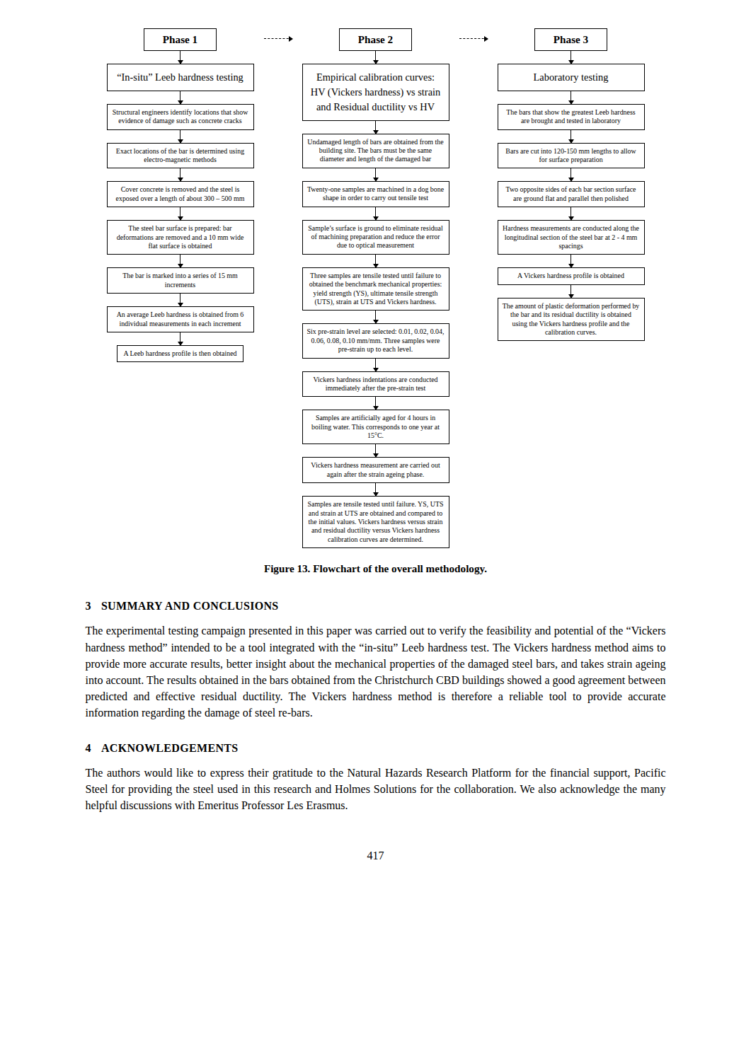Phase 1
“In-situ” Leeb hardness testing
Structural engineers identify locations that show evidence of damage such as concrete cracks
Exact locations of the bar is determined using electro-magnetic methods
Cover concrete is removed and the steel is exposed over a length of about 300 – 500 mm
The steel bar surface is prepared: bar deformations are removed and a 10 mm wide flat surface is obtained
The bar is marked into a series of 15 mm increments
An average Leeb hardness is obtained from 6 individual measurements in each increment
A Leeb hardness profile is then obtained
Phase 2
Empirical calibration curves:
HV (Vickers hardness) vs strain and Residual ductility vs HV
Undamaged length of bars are obtained from the building site. The bars must be the same diameter and length of the damaged bar
Twenty-one samples are machined in a dog bone shape in order to carry out tensile test
Sample’s surface is ground to eliminate residual of machining preparation and reduce the error due to optical measurement
Three samples are tensile tested until failure to obtained the benchmark mechanical properties: yield strength (YS), ultimate tensile strength (UTS), strain at UTS and Vickers hardness.
Six pre-strain level are selected: 0.01, 0.02, 0.04, 0.06, 0.08, 0.10 mm/mm. Three samples were pre-strain up to each level.
Vickers hardness indentations are conducted immediately after the pre-strain test
Samples are artificially aged for 4 hours in boiling water. This corresponds to one year at 15°C.
Vickers hardness measurement are carried out again after the strain ageing phase.
Samples are tensile tested until failure. YS, UTS and strain at UTS are obtained and compared to the initial values. Vickers hardness versus strain and residual ductility versus Vickers hardness calibration curves are determined.
Phase 3
Laboratory testing
The bars that show the greatest Leeb hardness are brought and tested in laboratory
Bars are cut into 120-150 mm lengths to allow for surface preparation
Two opposite sides of each bar section surface are ground flat and parallel then polished
Hardness measurements are conducted along the longitudinal section of the steel bar at 2 - 4 mm spacings
A Vickers hardness profile is obtained
The amount of plastic deformation performed by the bar and its residual ductility is obtained using the Vickers hardness profile and the calibration curves.
Figure 13. Flowchart of the overall methodology.
3 SUMMARY AND CONCLUSIONS
The experimental testing campaign presented in this paper was carried out to verify the feasibility and potential of the “Vickers hardness method” intended to be a tool integrated with the “in-situ” Leeb hardness test. The Vickers hardness method aims to provide more accurate results, better insight about the mechanical properties of the damaged steel bars, and takes strain ageing into account. The results obtained in the bars obtained from the Christchurch CBD buildings showed a good agreement between predicted and effective residual ductility. The Vickers hardness method is therefore a reliable tool to provide accurate information regarding the damage of steel re-bars.
4 ACKNOWLEDGEMENTS
The authors would like to express their gratitude to the Natural Hazards Research Platform for the financial support, Pacific Steel for providing the steel used in this research and Holmes Solutions for the collaboration. We also acknowledge the many helpful discussions with Emeritus Professor Les Erasmus.
417